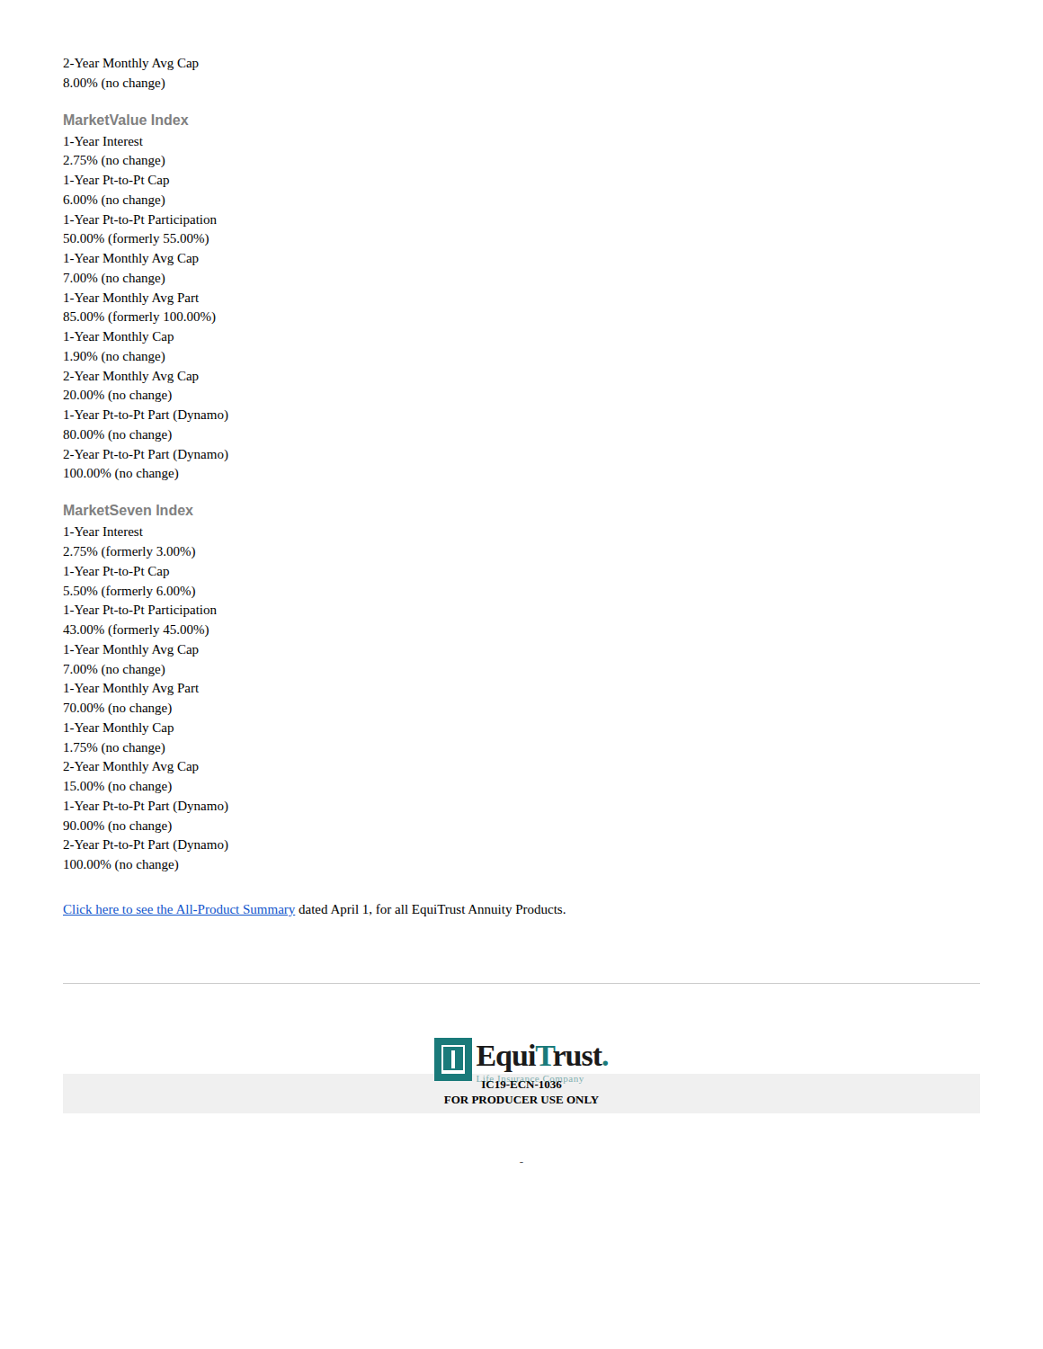2-Year Monthly Avg Cap
8.00% (no change)
MarketValue Index
1-Year Interest
2.75% (no change)
1-Year Pt-to-Pt Cap
6.00% (no change)
1-Year Pt-to-Pt Participation
50.00% (formerly 55.00%)
1-Year Monthly Avg Cap
7.00% (no change)
1-Year Monthly Avg Part
85.00% (formerly 100.00%)
1-Year Monthly Cap
1.90% (no change)
2-Year Monthly Avg Cap
20.00% (no change)
1-Year Pt-to-Pt Part (Dynamo)
80.00% (no change)
2-Year Pt-to-Pt Part (Dynamo)
100.00% (no change)
MarketSeven Index
1-Year Interest
2.75% (formerly 3.00%)
1-Year Pt-to-Pt Cap
5.50% (formerly 6.00%)
1-Year Pt-to-Pt Participation
43.00% (formerly 45.00%)
1-Year Monthly Avg Cap
7.00% (no change)
1-Year Monthly Avg Part
70.00% (no change)
1-Year Monthly Cap
1.75% (no change)
2-Year Monthly Avg Cap
15.00% (no change)
1-Year Pt-to-Pt Part (Dynamo)
90.00% (no change)
2-Year Pt-to-Pt Part (Dynamo)
100.00% (no change)
Click here to see the All-Product Summary dated April 1, for all EquiTrust Annuity Products.
EquiTrust.
Life Insurance Company
IC19-ECN-1036
FOR PRODUCER USE ONLY
-